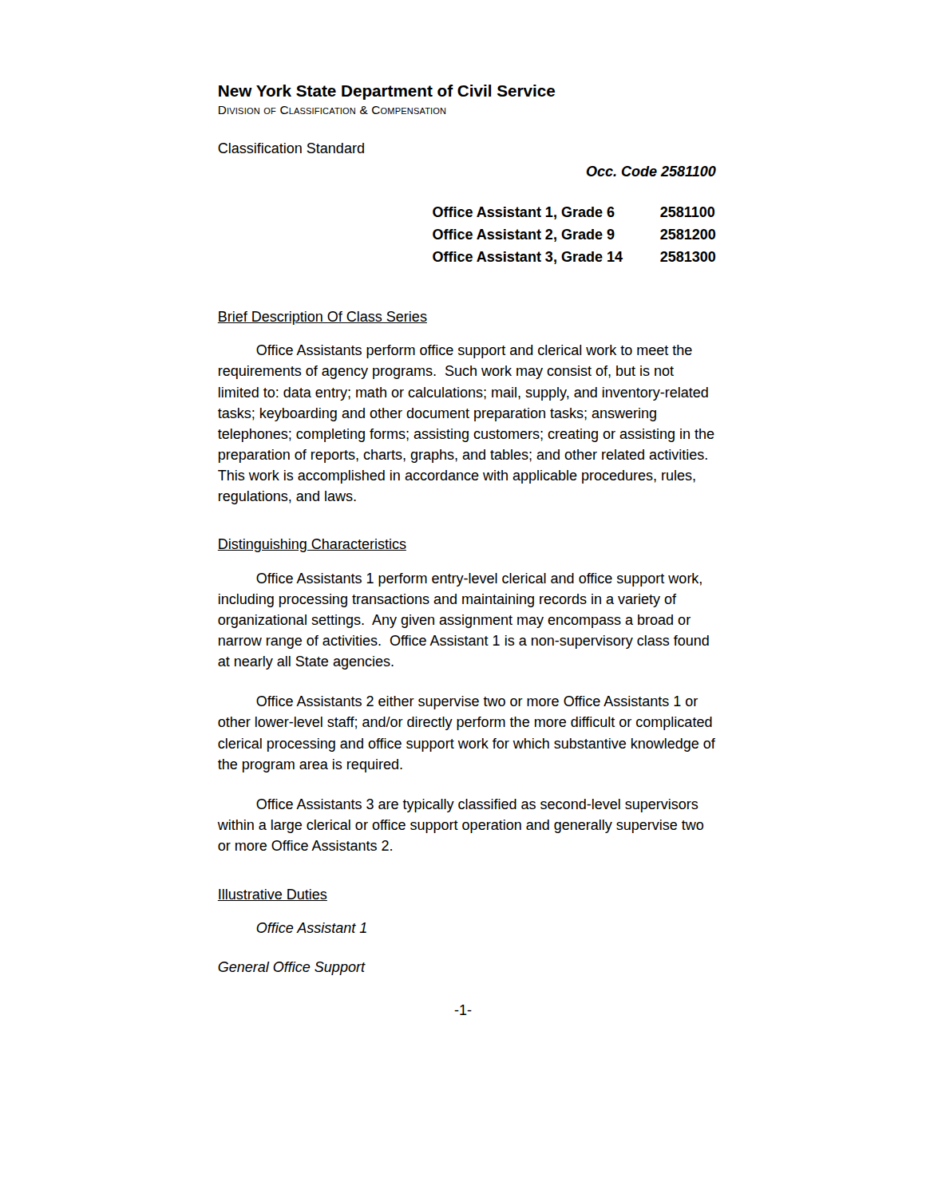New York State Department of Civil Service
Division of Classification & Compensation
Classification Standard
Occ. Code 2581100
| Office Assistant 1, Grade 6 | 2581100 |
| Office Assistant 2, Grade 9 | 2581200 |
| Office Assistant 3, Grade 14 | 2581300 |
Brief Description Of Class Series
Office Assistants perform office support and clerical work to meet the requirements of agency programs. Such work may consist of, but is not limited to: data entry; math or calculations; mail, supply, and inventory-related tasks; keyboarding and other document preparation tasks; answering telephones; completing forms; assisting customers; creating or assisting in the preparation of reports, charts, graphs, and tables; and other related activities. This work is accomplished in accordance with applicable procedures, rules, regulations, and laws.
Distinguishing Characteristics
Office Assistants 1 perform entry-level clerical and office support work, including processing transactions and maintaining records in a variety of organizational settings. Any given assignment may encompass a broad or narrow range of activities. Office Assistant 1 is a non-supervisory class found at nearly all State agencies.
Office Assistants 2 either supervise two or more Office Assistants 1 or other lower-level staff; and/or directly perform the more difficult or complicated clerical processing and office support work for which substantive knowledge of the program area is required.
Office Assistants 3 are typically classified as second-level supervisors within a large clerical or office support operation and generally supervise two or more Office Assistants 2.
Illustrative Duties
Office Assistant 1
General Office Support
-1-